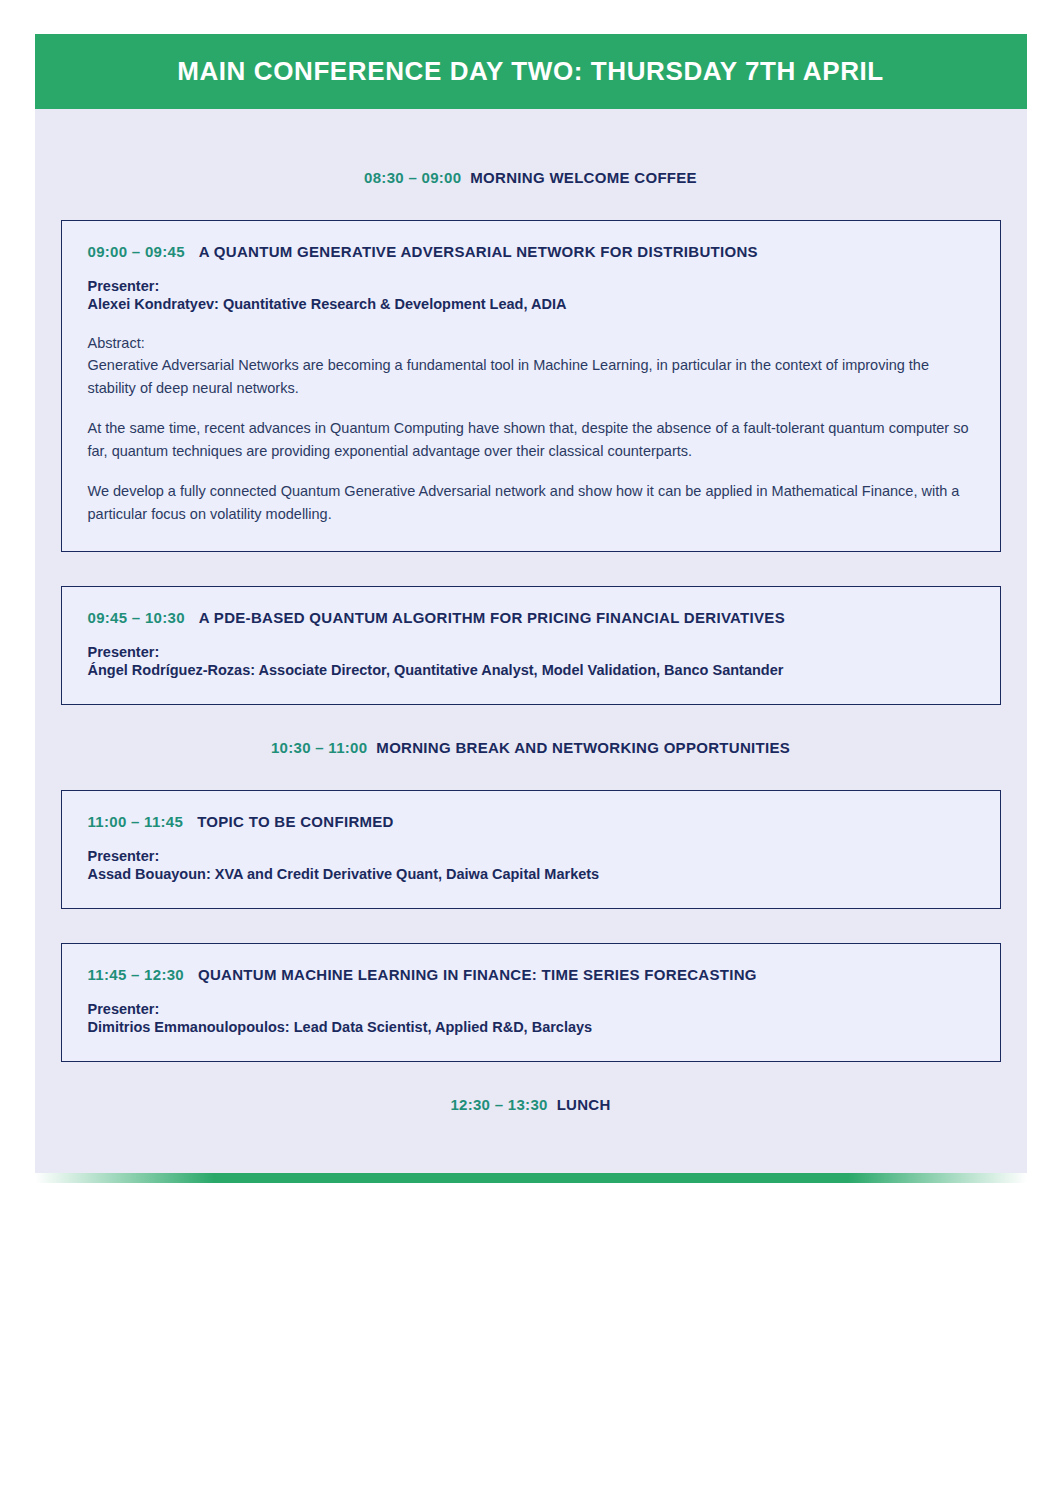Main Conference Day Two: Thursday 7th April
08:30 – 09:00 MORNING WELCOME COFFEE
09:00 – 09:45 A Quantum Generative Adversarial Network for Distributions
Presenter:
Alexei Kondratyev: Quantitative Research & Development Lead, ADIA
Abstract:
Generative Adversarial Networks are becoming a fundamental tool in Machine Learning, in particular in the context of improving the stability of deep neural networks.
At the same time, recent advances in Quantum Computing have shown that, despite the absence of a fault-tolerant quantum computer so far, quantum techniques are providing exponential advantage over their classical counterparts.
We develop a fully connected Quantum Generative Adversarial network and show how it can be applied in Mathematical Finance, with a particular focus on volatility modelling.
09:45 – 10:30 A PDE-based Quantum Algorithm for Pricing Financial Derivatives
Presenter:
Ángel Rodríguez-Rozas: Associate Director, Quantitative Analyst, Model Validation, Banco Santander
10:30 – 11:00 MORNING BREAK AND NETWORKING OPPORTUNITIES
11:00 – 11:45 Topic to be Confirmed
Presenter:
Assad Bouayoun: XVA and Credit Derivative Quant, Daiwa Capital Markets
11:45 – 12:30 Quantum Machine Learning in Finance: Time Series Forecasting
Presenter:
Dimitrios Emmanoulopoulos: Lead Data Scientist, Applied R&D, Barclays
12:30 – 13:30 LUNCH